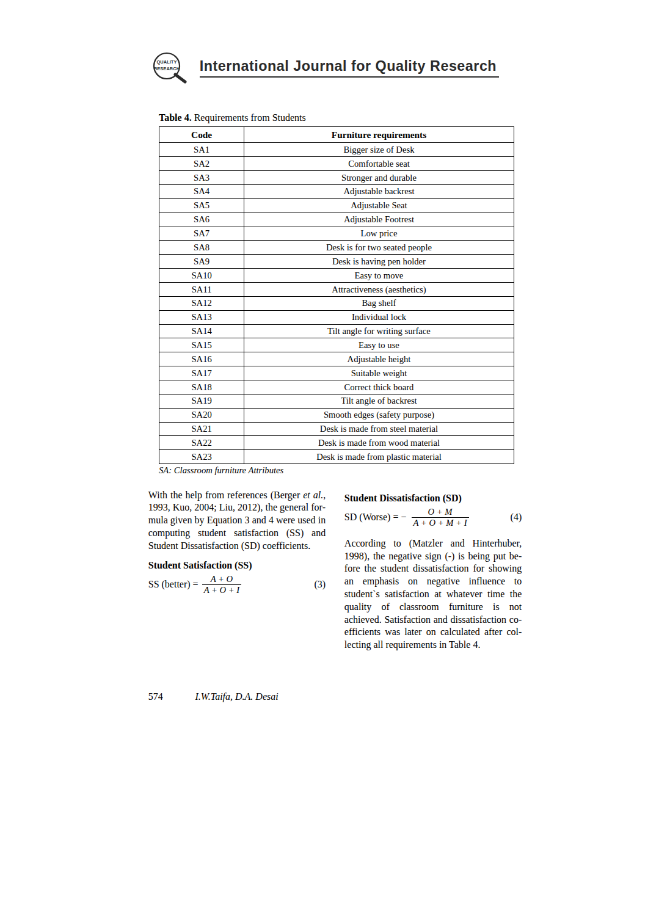QUALITY RESEARCH
International Journal for Quality Research
Table 4. Requirements from Students
| Code | Furniture requirements |
| --- | --- |
| SA1 | Bigger size of Desk |
| SA2 | Comfortable seat |
| SA3 | Stronger and durable |
| SA4 | Adjustable backrest |
| SA5 | Adjustable Seat |
| SA6 | Adjustable Footrest |
| SA7 | Low price |
| SA8 | Desk is for two seated people |
| SA9 | Desk is having pen holder |
| SA10 | Easy to move |
| SA11 | Attractiveness (aesthetics) |
| SA12 | Bag shelf |
| SA13 | Individual lock |
| SA14 | Tilt angle for writing surface |
| SA15 | Easy to use |
| SA16 | Adjustable height |
| SA17 | Suitable weight |
| SA18 | Correct thick board |
| SA19 | Tilt angle of backrest |
| SA20 | Smooth edges (safety purpose) |
| SA21 | Desk is made from steel material |
| SA22 | Desk is made from wood material |
| SA23 | Desk is made from plastic material |
SA: Classroom furniture Attributes
With the help from references (Berger et al., 1993, Kuo, 2004; Liu, 2012), the general formula given by Equation 3 and 4 were used in computing student satisfaction (SS) and Student Dissatisfaction (SD) coefficients.
Student Satisfaction (SS)
SS (better) = A + O A + O + I (3)
Student Dissatisfaction (SD)
SD (Worse) = − O + M A + O + M + I (4)
According to (Matzler and Hinterhuber, 1998), the negative sign (-) is being put before the student dissatisfaction for showing an emphasis on negative influence to student`s satisfaction at whatever time the quality of classroom furniture is not achieved. Satisfaction and dissatisfaction coefficients was later on calculated after collecting all requirements in Table 4.
574 I.W.Taifa, D.A. Desai